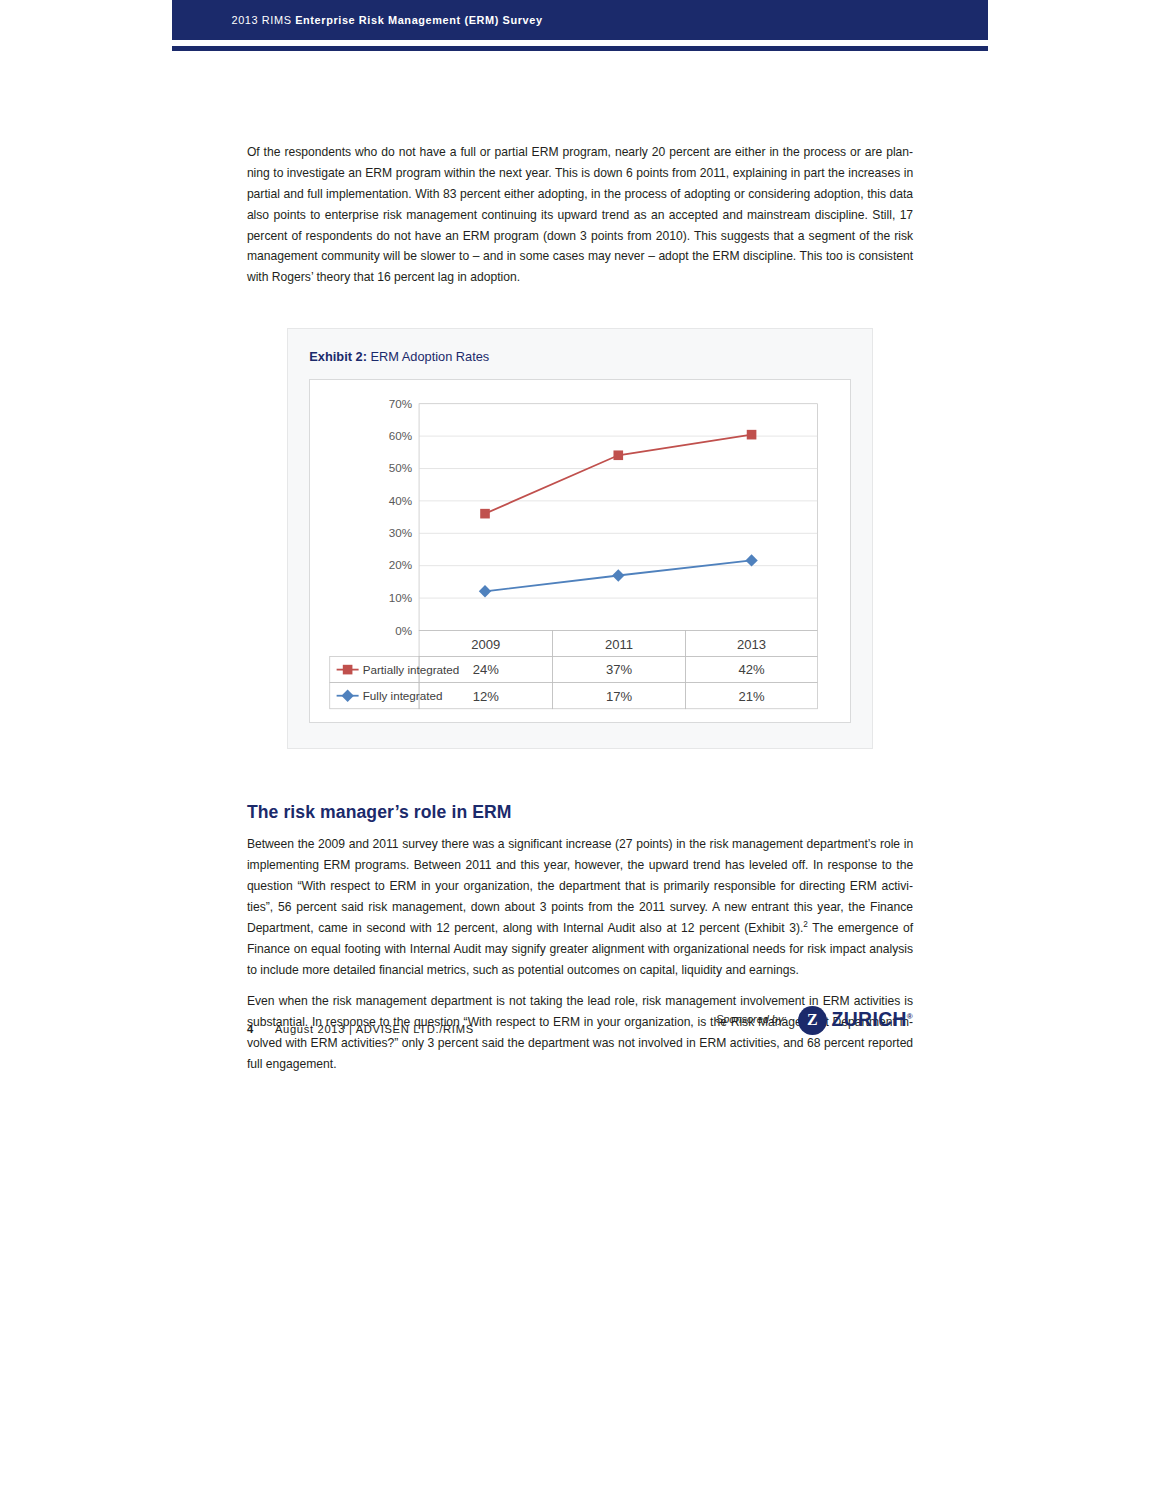2013 RIMS Enterprise Risk Management (ERM) Survey
Of the respondents who do not have a full or partial ERM program, nearly 20 percent are either in the process or are planning to investigate an ERM program within the next year. This is down 6 points from 2011, explaining in part the increases in partial and full implementation. With 83 percent either adopting, in the process of adopting or considering adoption, this data also points to enterprise risk management continuing its upward trend as an accepted and mainstream discipline. Still, 17 percent of respondents do not have an ERM program (down 3 points from 2010). This suggests that a segment of the risk management community will be slower to – and in some cases may never – adopt the ERM discipline. This too is consistent with Rogers’ theory that 16 percent lag in adoption.
Exhibit 2: ERM Adoption Rates
70% 60% 50% 40% 30% 20% 10% 0% 2009 2011 2013 Partially integrated 24% 37% 42% Fully integrated 12% 17% 21%
The risk manager’s role in ERM
Between the 2009 and 2011 survey there was a significant increase (27 points) in the risk management department’s role in implementing ERM programs. Between 2011 and this year, however, the upward trend has leveled off. In response to the question “With respect to ERM in your organization, the department that is primarily responsible for directing ERM activities”, 56 percent said risk management, down about 3 points from the 2011 survey. A new entrant this year, the Finance Department, came in second with 12 percent, along with Internal Audit also at 12 percent (Exhibit 3).2 The emergence of Finance on equal footing with Internal Audit may signify greater alignment with organizational needs for risk impact analysis to include more detailed financial metrics, such as potential outcomes on capital, liquidity and earnings.
Even when the risk management department is not taking the lead role, risk management involvement in ERM activities is substantial. In response to the question “With respect to ERM in your organization, is the Risk Management Department involved with ERM activities?” only 3 percent said the department was not involved in ERM activities, and 68 percent reported full engagement.
4 August 2013 | ADVISEN LTD./RIMS
Sponsored by:
Z
ZURICH®